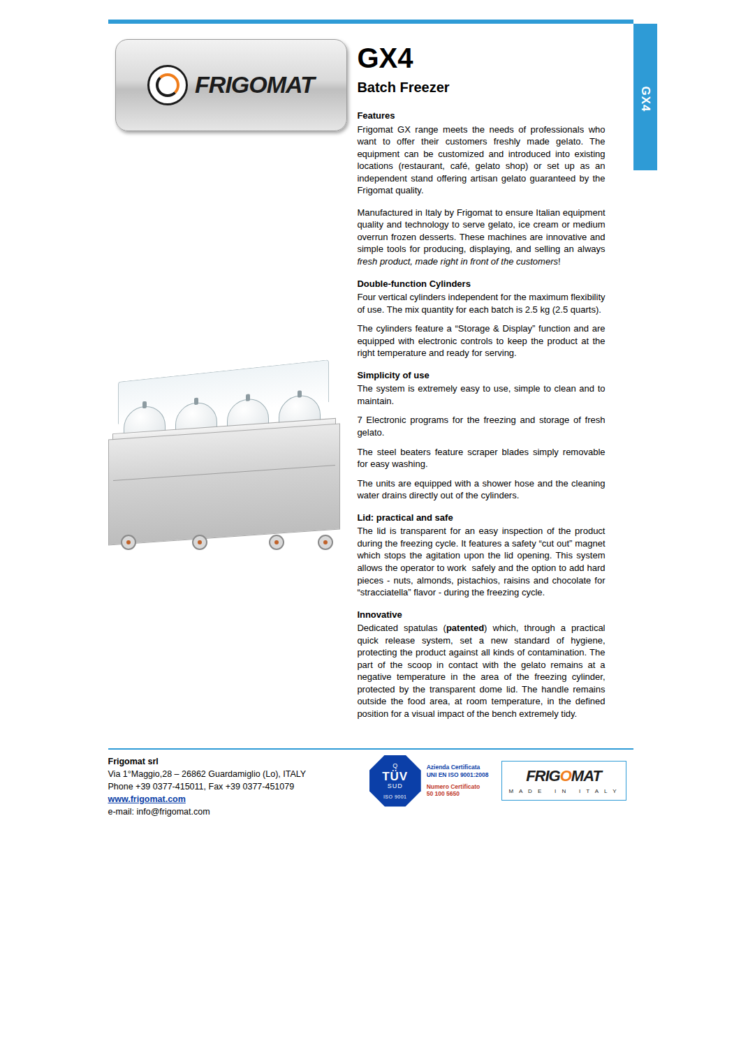GX4
FRIGOMAT
GX4
Batch Freezer
Features
Frigomat GX range meets the needs of professionals who want to offer their customers freshly made gelato. The equipment can be customized and introduced into existing locations (restaurant, café, gelato shop) or set up as an independent stand offering artisan gelato guaranteed by the Frigomat quality.
Manufactured in Italy by Frigomat to ensure Italian equipment quality and technology to serve gelato, ice cream or medium overrun frozen desserts. These machines are innovative and simple tools for producing, displaying, and selling an always fresh product, made right in front of the customers!
Double-function Cylinders
Four vertical cylinders independent for the maximum flexibility of use. The mix quantity for each batch is 2.5 kg (2.5 quarts).
The cylinders feature a “Storage & Display” function and are equipped with electronic controls to keep the product at the right temperature and ready for serving.
Simplicity of use
The system is extremely easy to use, simple to clean and to maintain.
7 Electronic programs for the freezing and storage of fresh gelato.
The steel beaters feature scraper blades simply removable for easy washing.
The units are equipped with a shower hose and the cleaning water drains directly out of the cylinders.
Lid: practical and safe
The lid is transparent for an easy inspection of the product during the freezing cycle. It features a safety “cut out” magnet which stops the agitation upon the lid opening. This system allows the operator to work safely and the option to add hard pieces - nuts, almonds, pistachios, raisins and chocolate for “stracciatella” flavor - during the freezing cycle.
Innovative
Dedicated spatulas (patented) which, through a practical quick release system, set a new standard of hygiene, protecting the product against all kinds of contamination. The part of the scoop in contact with the gelato remains at a negative temperature in the area of the freezing cylinder, protected by the transparent dome lid. The handle remains outside the food area, at room temperature, in the defined position for a visual impact of the bench extremely tidy.
Frigomat srl
Via 1°Maggio,28 – 26862 Guardamiglio (Lo), ITALY
Phone +39 0377-415011, Fax +39 0377-451079
www.frigomat.com
e-mail: info@frigomat.com
Q
TÜV
SUD
ISO 9001
Azienda Certificata
UNI EN ISO 9001:2008
Numero Certificato
50 100 5650
FRIGOMAT
M A D E I N I T A L Y